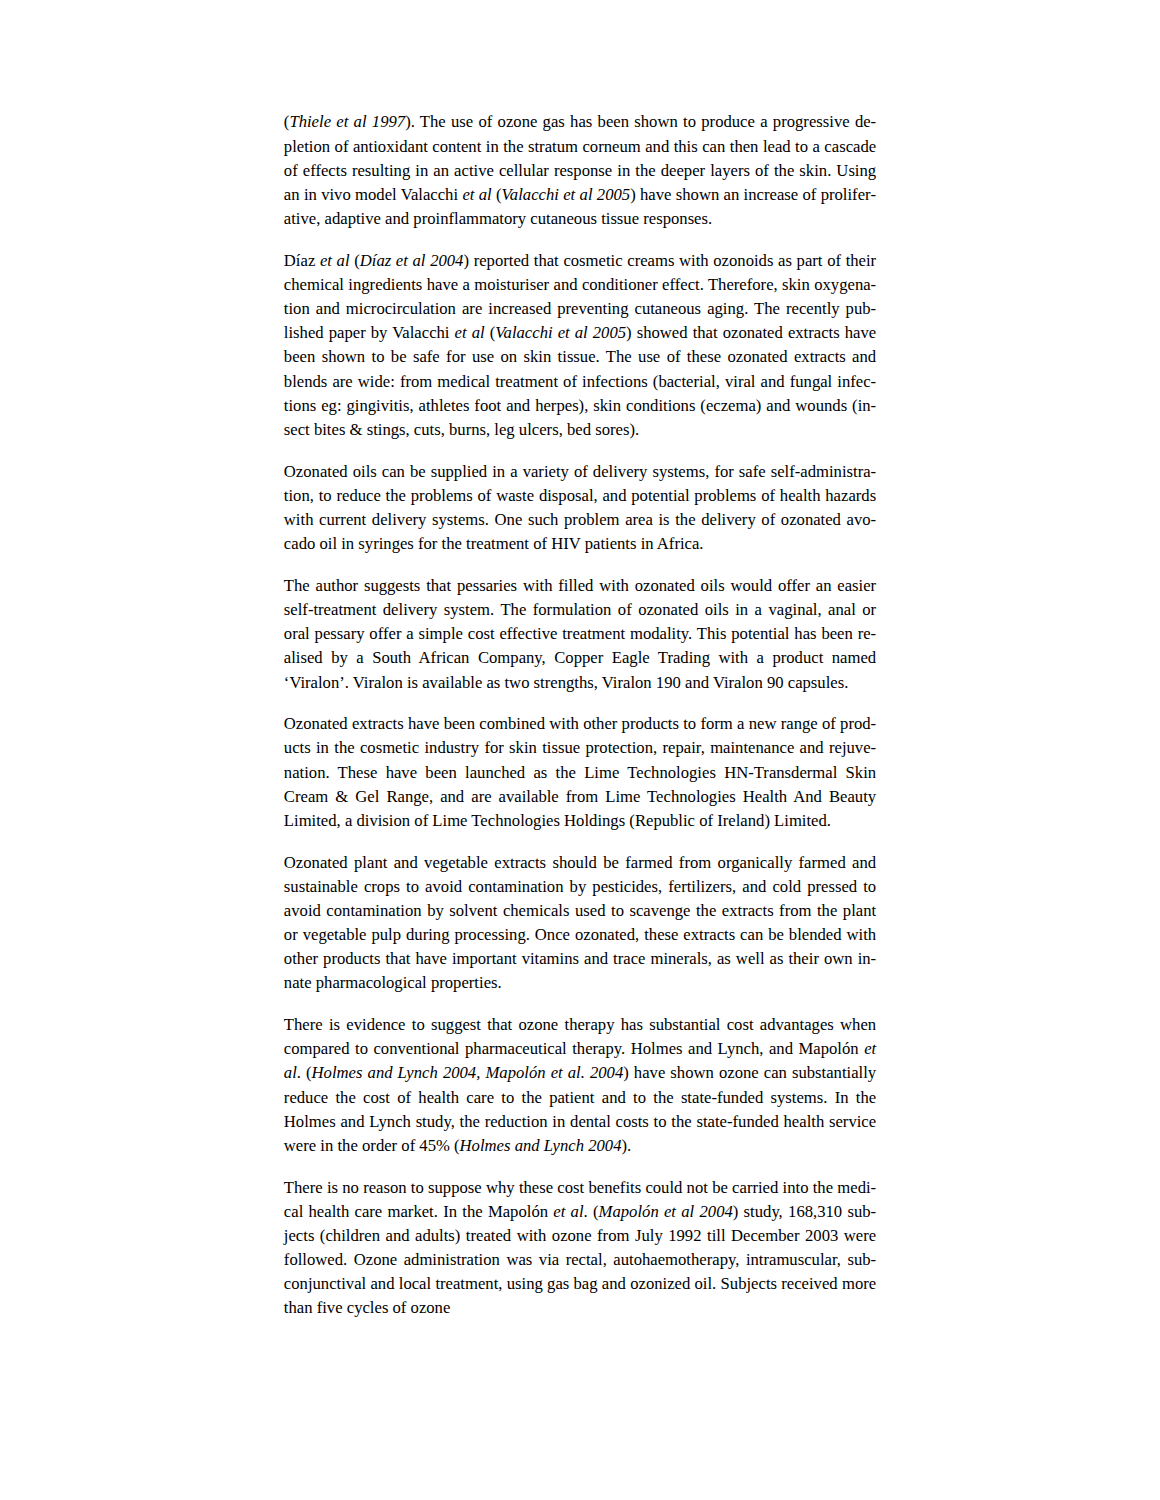(Thiele et al 1997). The use of ozone gas has been shown to produce a progressive depletion of antioxidant content in the stratum corneum and this can then lead to a cascade of effects resulting in an active cellular response in the deeper layers of the skin. Using an in vivo model Valacchi et al (Valacchi et al 2005) have shown an increase of proliferative, adaptive and proinflammatory cutaneous tissue responses.
Díaz et al (Díaz et al 2004) reported that cosmetic creams with ozonoids as part of their chemical ingredients have a moisturiser and conditioner effect. Therefore, skin oxygenation and microcirculation are increased preventing cutaneous aging. The recently published paper by Valacchi et al (Valacchi et al 2005) showed that ozonated extracts have been shown to be safe for use on skin tissue. The use of these ozonated extracts and blends are wide: from medical treatment of infections (bacterial, viral and fungal infections eg: gingivitis, athletes foot and herpes), skin conditions (eczema) and wounds (insect bites & stings, cuts, burns, leg ulcers, bed sores).
Ozonated oils can be supplied in a variety of delivery systems, for safe self-administration, to reduce the problems of waste disposal, and potential problems of health hazards with current delivery systems. One such problem area is the delivery of ozonated avocado oil in syringes for the treatment of HIV patients in Africa.
The author suggests that pessaries with filled with ozonated oils would offer an easier self-treatment delivery system. The formulation of ozonated oils in a vaginal, anal or oral pessary offer a simple cost effective treatment modality. This potential has been realised by a South African Company, Copper Eagle Trading with a product named ‘Viralon’. Viralon is available as two strengths, Viralon 190 and Viralon 90 capsules.
Ozonated extracts have been combined with other products to form a new range of products in the cosmetic industry for skin tissue protection, repair, maintenance and rejuvenation. These have been launched as the Lime Technologies HN-Transdermal Skin Cream & Gel Range, and are available from Lime Technologies Health And Beauty Limited, a division of Lime Technologies Holdings (Republic of Ireland) Limited.
Ozonated plant and vegetable extracts should be farmed from organically farmed and sustainable crops to avoid contamination by pesticides, fertilizers, and cold pressed to avoid contamination by solvent chemicals used to scavenge the extracts from the plant or vegetable pulp during processing. Once ozonated, these extracts can be blended with other products that have important vitamins and trace minerals, as well as their own innate pharmacological properties.
There is evidence to suggest that ozone therapy has substantial cost advantages when compared to conventional pharmaceutical therapy. Holmes and Lynch, and Mapolón et al. (Holmes and Lynch 2004, Mapolón et al. 2004) have shown ozone can substantially reduce the cost of health care to the patient and to the state-funded systems. In the Holmes and Lynch study, the reduction in dental costs to the state-funded health service were in the order of 45% (Holmes and Lynch 2004).
There is no reason to suppose why these cost benefits could not be carried into the medical health care market. In the Mapolón et al. (Mapolón et al 2004) study, 168,310 subjects (children and adults) treated with ozone from July 1992 till December 2003 were followed. Ozone administration was via rectal, autohaemotherapy, intramuscular, subconjunctival and local treatment, using gas bag and ozonized oil. Subjects received more than five cycles of ozone